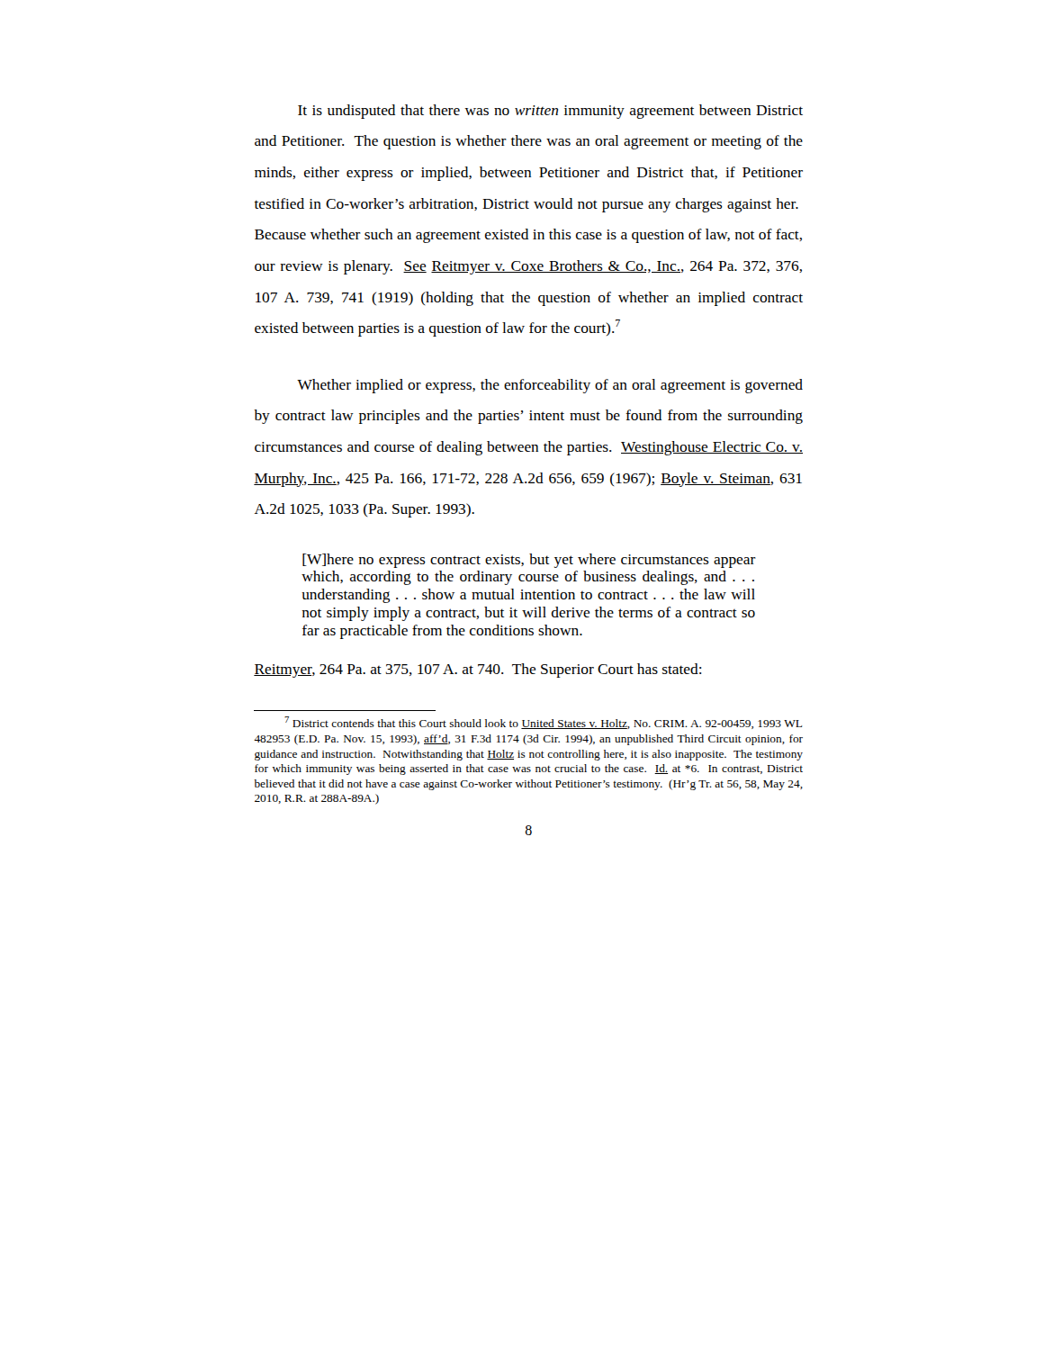It is undisputed that there was no written immunity agreement between District and Petitioner. The question is whether there was an oral agreement or meeting of the minds, either express or implied, between Petitioner and District that, if Petitioner testified in Co-worker’s arbitration, District would not pursue any charges against her. Because whether such an agreement existed in this case is a question of law, not of fact, our review is plenary. See Reitmyer v. Coxe Brothers & Co., Inc., 264 Pa. 372, 376, 107 A. 739, 741 (1919) (holding that the question of whether an implied contract existed between parties is a question of law for the court).7
Whether implied or express, the enforceability of an oral agreement is governed by contract law principles and the parties’ intent must be found from the surrounding circumstances and course of dealing between the parties. Westinghouse Electric Co. v. Murphy, Inc., 425 Pa. 166, 171-72, 228 A.2d 656, 659 (1967); Boyle v. Steiman, 631 A.2d 1025, 1033 (Pa. Super. 1993).
[W]here no express contract exists, but yet where circumstances appear which, according to the ordinary course of business dealings, and . . . understanding . . . show a mutual intention to contract . . . the law will not simply imply a contract, but it will derive the terms of a contract so far as practicable from the conditions shown.
Reitmyer, 264 Pa. at 375, 107 A. at 740. The Superior Court has stated:
7 District contends that this Court should look to United States v. Holtz, No. CRIM. A. 92-00459, 1993 WL 482953 (E.D. Pa. Nov. 15, 1993), aff’d, 31 F.3d 1174 (3d Cir. 1994), an unpublished Third Circuit opinion, for guidance and instruction. Notwithstanding that Holtz is not controlling here, it is also inapposite. The testimony for which immunity was being asserted in that case was not crucial to the case. Id. at *6. In contrast, District believed that it did not have a case against Co-worker without Petitioner’s testimony. (Hr’g Tr. at 56, 58, May 24, 2010, R.R. at 288A-89A.)
8